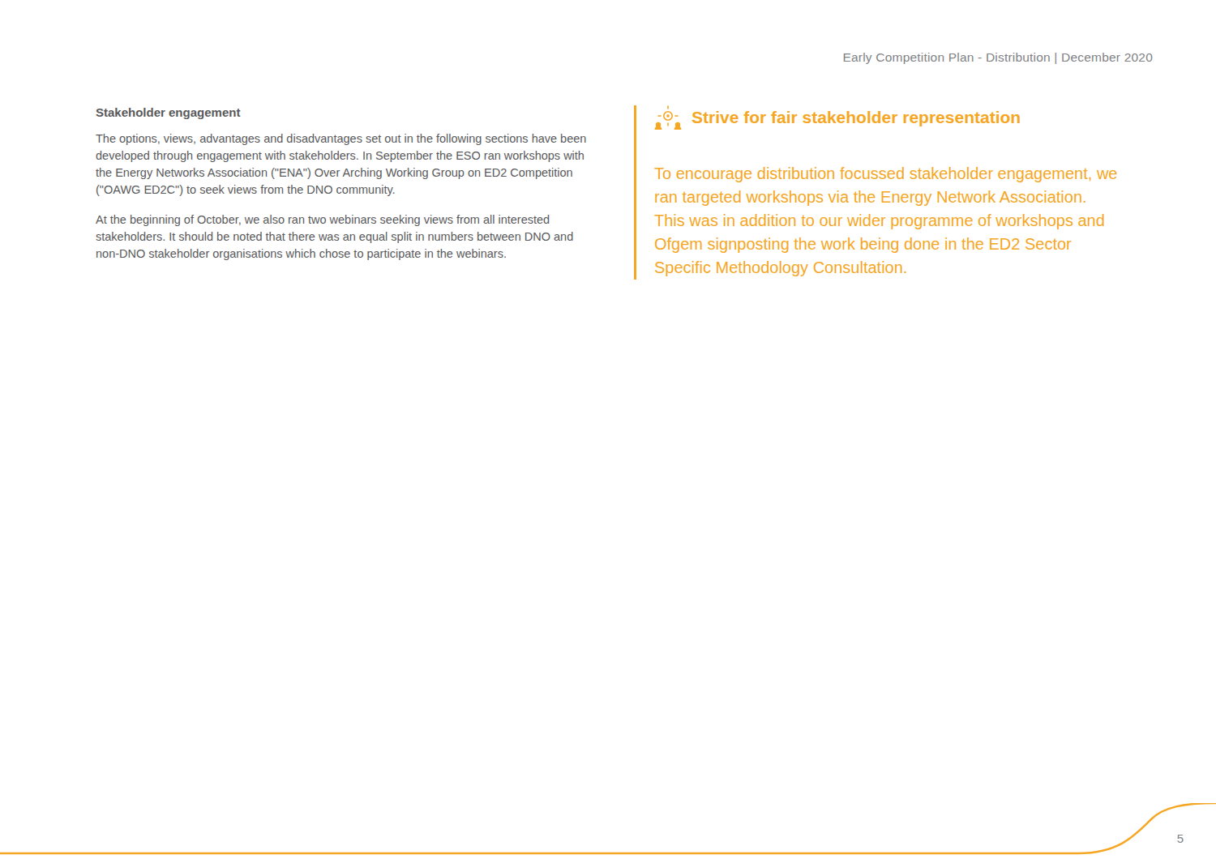Early Competition Plan - Distribution | December 2020
Stakeholder engagement
The options, views, advantages and disadvantages set out in the following sections have been developed through engagement with stakeholders. In September the ESO ran workshops with the Energy Networks Association ("ENA") Over Arching Working Group on ED2 Competition ("OAWG ED2C") to seek views from the DNO community.
At the beginning of October, we also ran two webinars seeking views from all interested stakeholders. It should be noted that there was an equal split in numbers between DNO and non-DNO stakeholder organisations which chose to participate in the webinars.
Strive for fair stakeholder representation
To encourage distribution focussed stakeholder engagement, we ran targeted workshops via the Energy Network Association. This was in addition to our wider programme of workshops and Ofgem signposting the work being done in the ED2 Sector Specific Methodology Consultation.
5